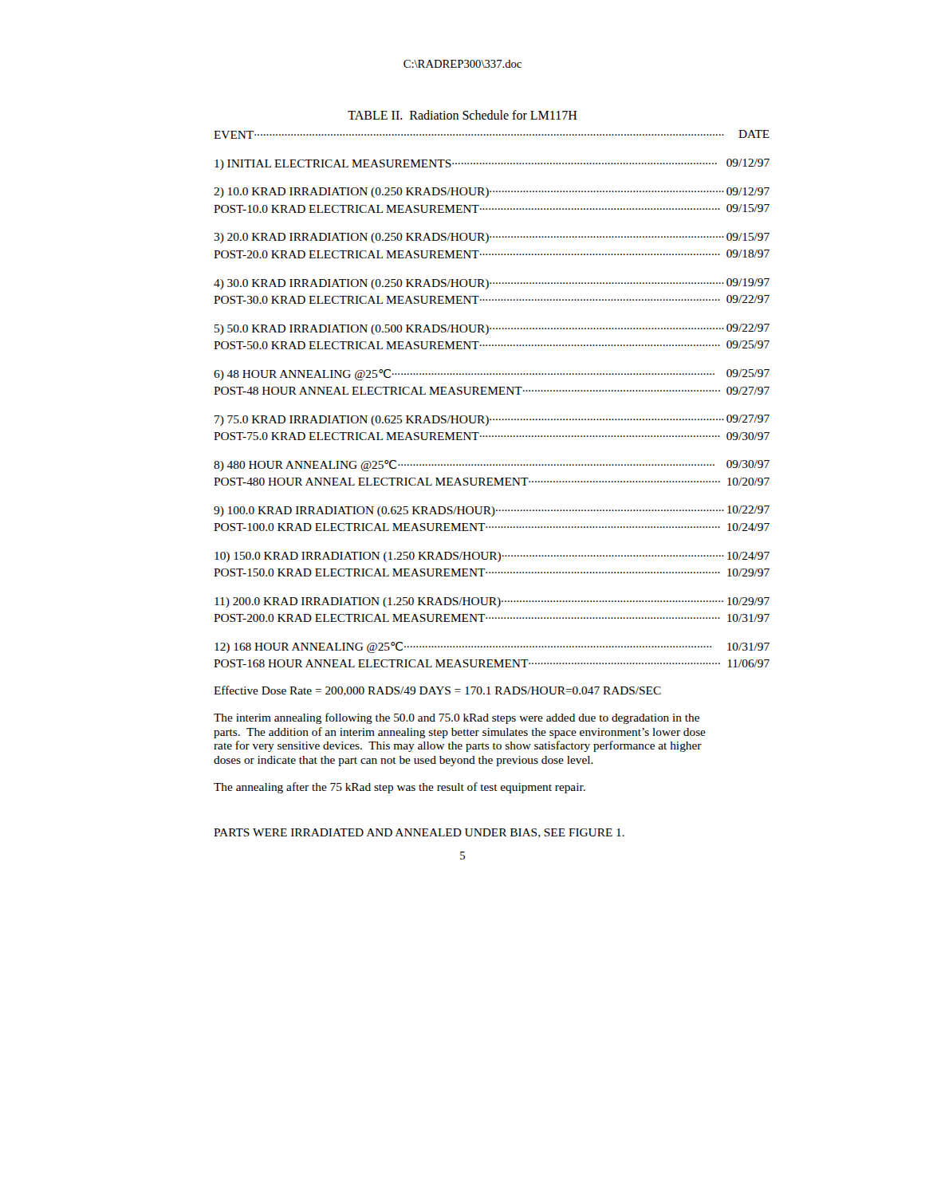C:\RADREP300\337.doc
TABLE II. Radiation Schedule for LM117H
| EVENT .......................................................................................................................................................... | DATE |
| 1) INITIAL ELECTRICAL MEASUREMENTS ....................................................................................... | 09/12/97 |
| 2) 10.0 KRAD IRRADIATION (0.250 KRADS/HOUR) ............................................................................. | 09/12/97 |
| POST-10.0 KRAD ELECTRICAL MEASUREMENT ............................................................................... | 09/15/97 |
| 3) 20.0 KRAD IRRADIATION (0.250 KRADS/HOUR) ............................................................................. | 09/15/97 |
| POST-20.0 KRAD ELECTRICAL MEASUREMENT ............................................................................... | 09/18/97 |
| 4) 30.0 KRAD IRRADIATION (0.250 KRADS/HOUR) ............................................................................. | 09/19/97 |
| POST-30.0 KRAD ELECTRICAL MEASUREMENT ............................................................................... | 09/22/97 |
| 5) 50.0 KRAD IRRADIATION (0.500 KRADS/HOUR) ............................................................................. | 09/22/97 |
| POST-50.0 KRAD ELECTRICAL MEASUREMENT ............................................................................... | 09/25/97 |
| 6) 48 HOUR ANNEALING @25 ℃ .......................................................................................................... | 09/25/97 |
| POST-48 HOUR ANNEAL ELECTRICAL MEASUREMENT ................................................................. | 09/27/97 |
| 7) 75.0 KRAD IRRADIATION (0.625 KRADS/HOUR) ............................................................................. | 09/27/97 |
| POST-75.0 KRAD ELECTRICAL MEASUREMENT ............................................................................... | 09/30/97 |
| 8) 480 HOUR ANNEALING @25 ℃ ........................................................................................................ | 09/30/97 |
| POST-480 HOUR ANNEAL ELECTRICAL MEASUREMENT ............................................................... | 10/20/97 |
| 9) 100.0 KRAD IRRADIATION (0.625 KRADS/HOUR) ........................................................................... | 10/22/97 |
| POST-100.0 KRAD ELECTRICAL MEASUREMENT ............................................................................. | 10/24/97 |
| 10) 150.0 KRAD IRRADIATION (1.250 KRADS/HOUR) ......................................................................... | 10/24/97 |
| POST-150.0 KRAD ELECTRICAL MEASUREMENT ............................................................................. | 10/29/97 |
| 11) 200.0 KRAD IRRADIATION (1.250 KRADS/HOUR) ......................................................................... | 10/29/97 |
| POST-200.0 KRAD ELECTRICAL MEASUREMENT ............................................................................. | 10/31/97 |
| 12) 168 HOUR ANNEALING @25 ℃ ..................................................................................................... | 10/31/97 |
| POST-168 HOUR ANNEAL ELECTRICAL MEASUREMENT ............................................................... | 11/06/97 |
Effective Dose Rate = 200,000 RADS/49 DAYS = 170.1 RADS/HOUR=0.047 RADS/SEC
The interim annealing following the 50.0 and 75.0 kRad steps were added due to degradation in the parts. The addition of an interim annealing step better simulates the space environment’s lower dose rate for very sensitive devices. This may allow the parts to show satisfactory performance at higher doses or indicate that the part can not be used beyond the previous dose level.
The annealing after the 75 kRad step was the result of test equipment repair.
PARTS WERE IRRADIATED AND ANNEALED UNDER BIAS, SEE FIGURE 1.
5